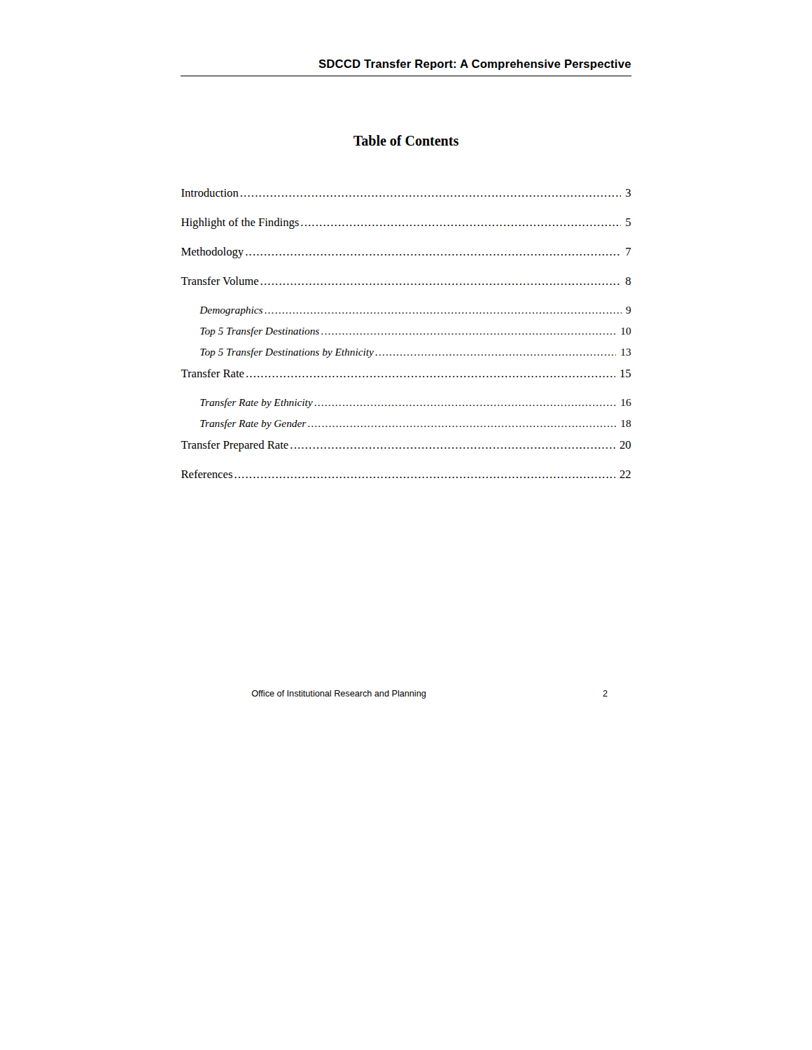SDCCD Transfer Report: A Comprehensive Perspective
Table of Contents
Introduction ................................................................................................................................. 3
Highlight of the Findings ............................................................................................................. 5
Methodology ............................................................................................................................... 7
Transfer Volume ......................................................................................................................... 8
Demographics ............................................................................................................................................. 9
Top 5 Transfer Destinations ............................................................................................................... 10
Top 5 Transfer Destinations by Ethnicity .............................................................................................. 13
Transfer Rate .............................................................................................................................. 15
Transfer Rate by Ethnicity ................................................................................................................. 16
Transfer Rate by Gender .................................................................................................................... 18
Transfer Prepared Rate ............................................................................................................. 20
References .................................................................................................................................. 22
Office of Institutional Research and Planning 2